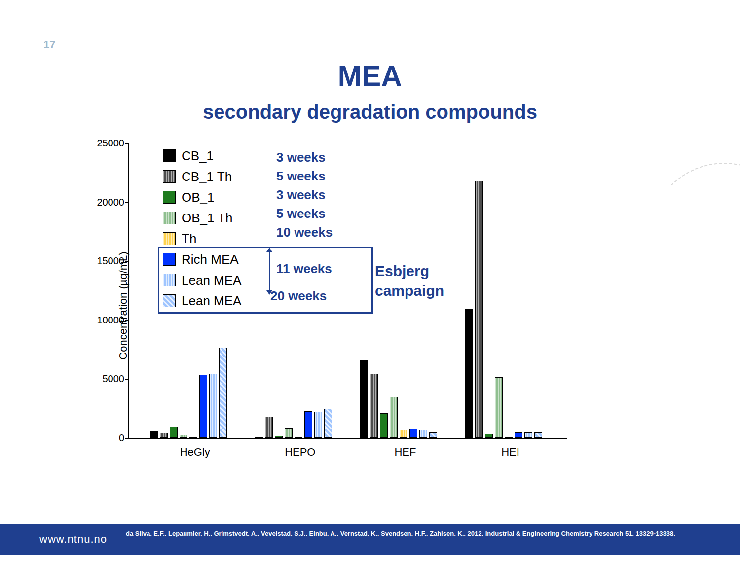17
MEA
secondary degradation compounds
Concentration (µg/mL)
25000
20000
15000
10000
5000
0
HeGly
HEPO
HEF
HEI
CB_1
CB_1 Th
OB_1
OB_1 Th
Th
Rich MEA
Lean MEA
Lean MEA
3 weeks
5 weeks
3 weeks
5 weeks
10 weeks
11 weeks
20 weeks
Esbjerg
campaign
www.ntnu.no
da Silva, E.F., Lepaumier, H., Grimstvedt, A., Vevelstad, S.J., Einbu, A., Vernstad, K., Svendsen, H.F., Zahlsen, K., 2012. Industrial & Engineering Chemistry Research 51, 13329-13338.